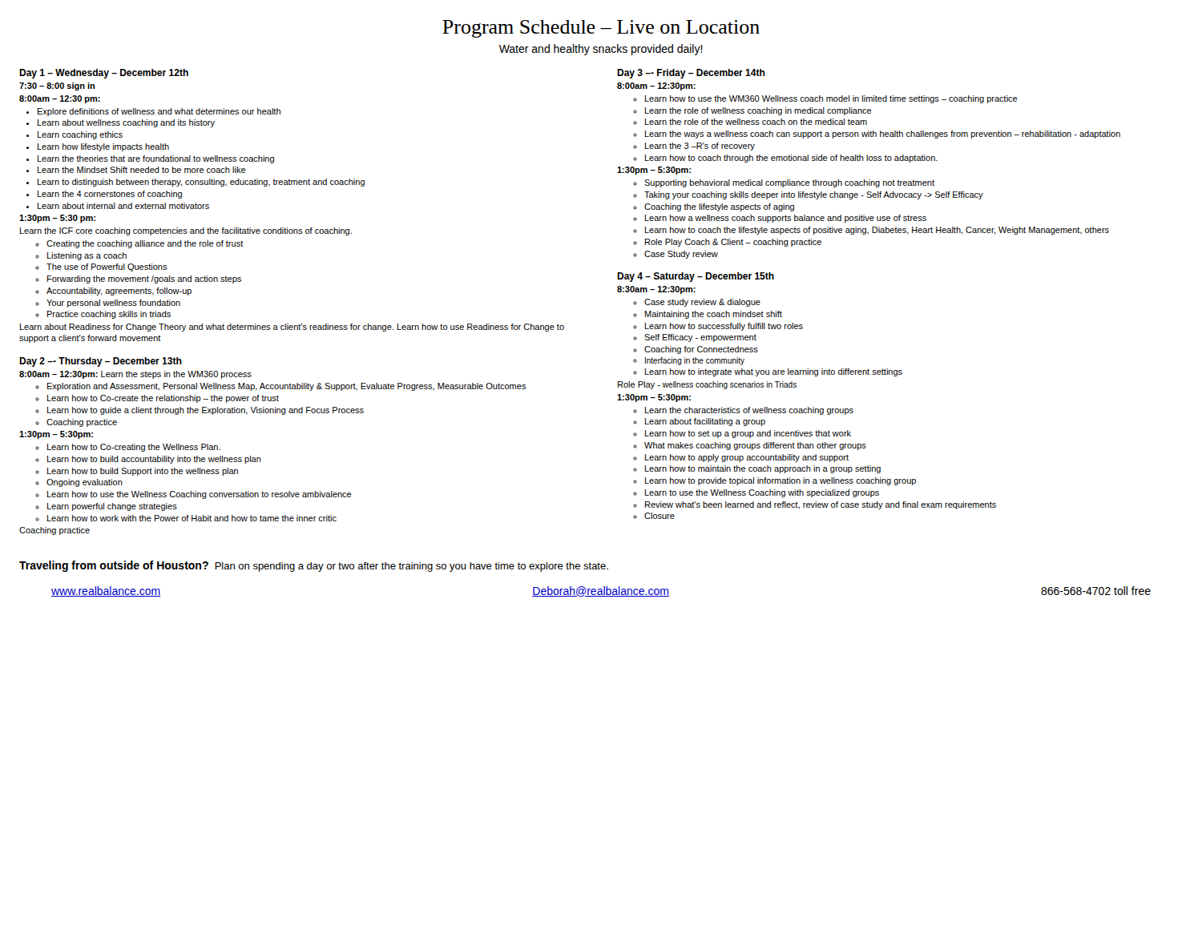Program Schedule – Live on Location
Water and healthy snacks provided daily!
Day 1 – Wednesday – December 12th
7:30 – 8:00 sign in
8:00am – 12:30 pm:
Explore definitions of wellness and what determines our health
Learn about wellness coaching and its history
Learn coaching ethics
Learn how lifestyle impacts health
Learn the theories that are foundational to wellness coaching
Learn the Mindset Shift needed to be more coach like
Learn to distinguish between therapy, consulting, educating, treatment and coaching
Learn the 4 cornerstones of coaching
Learn about internal and external motivators
1:30pm – 5:30 pm:
Learn the ICF core coaching competencies and the facilitative conditions of coaching.
Creating the coaching alliance and the role of trust
Listening as a coach
The use of Powerful Questions
Forwarding the movement /goals and action steps
Accountability, agreements, follow-up
Your personal wellness foundation
Practice coaching skills in triads
Learn about Readiness for Change Theory and what determines a client's readiness for change. Learn how to use Readiness for Change to support a client's forward movement
Day 2 –- Thursday – December 13th
8:00am – 12:30pm: Learn the steps in the WM360 process
Exploration and Assessment, Personal Wellness Map, Accountability & Support, Evaluate Progress, Measurable Outcomes
Learn how to Co-create the relationship – the power of trust
Learn how to guide a client through the Exploration, Visioning and Focus Process
Coaching practice
1:30pm – 5:30pm:
Learn how to Co-creating the Wellness Plan.
Learn how to build accountability into the wellness plan
Learn how to build Support into the wellness plan
Ongoing evaluation
Learn how to use the Wellness Coaching conversation to resolve ambivalence
Learn powerful change strategies
Learn how to work with the Power of Habit and how to tame the inner critic
Coaching practice
Day 3 –- Friday – December 14th
8:00am – 12:30pm:
Learn how to use the WM360 Wellness coach model in limited time settings – coaching practice
Learn the role of wellness coaching in medical compliance
Learn the role of the wellness coach on the medical team
Learn the ways a wellness coach can support a person with health challenges from prevention – rehabilitation - adaptation
Learn the 3 –R's of recovery
Learn how to coach through the emotional side of health loss to adaptation.
1:30pm – 5:30pm:
Supporting behavioral medical compliance through coaching not treatment
Taking your coaching skills deeper into lifestyle change - Self Advocacy -> Self Efficacy
Coaching the lifestyle aspects of aging
Learn how a wellness coach supports balance and positive use of stress
Learn how to coach the lifestyle aspects of positive aging, Diabetes, Heart Health, Cancer, Weight Management, others
Role Play Coach & Client – coaching practice
Case Study review
Day 4 – Saturday – December 15th
8:30am – 12:30pm:
Case study review & dialogue
Maintaining the coach mindset shift
Learn how to successfully fulfill two roles
Self Efficacy - empowerment
Coaching for Connectedness
Interfacing in the community
Learn how to integrate what you are learning into different settings
Role Play - wellness coaching scenarios in Triads
1:30pm – 5:30pm:
Learn the characteristics of wellness coaching groups
Learn about facilitating a group
Learn how to set up a group and incentives that work
What makes coaching groups different than other groups
Learn how to apply group accountability and support
Learn how to maintain the coach approach in a group setting
Learn how to provide topical information in a wellness coaching group
Learn to use the Wellness Coaching with specialized groups
Review what's been learned and reflect, review of case study and final exam requirements
Closure
Traveling from outside of Houston? Plan on spending a day or two after the training so you have time to explore the state.
www.realbalance.com Deborah@realbalance.com 866-568-4702 toll free